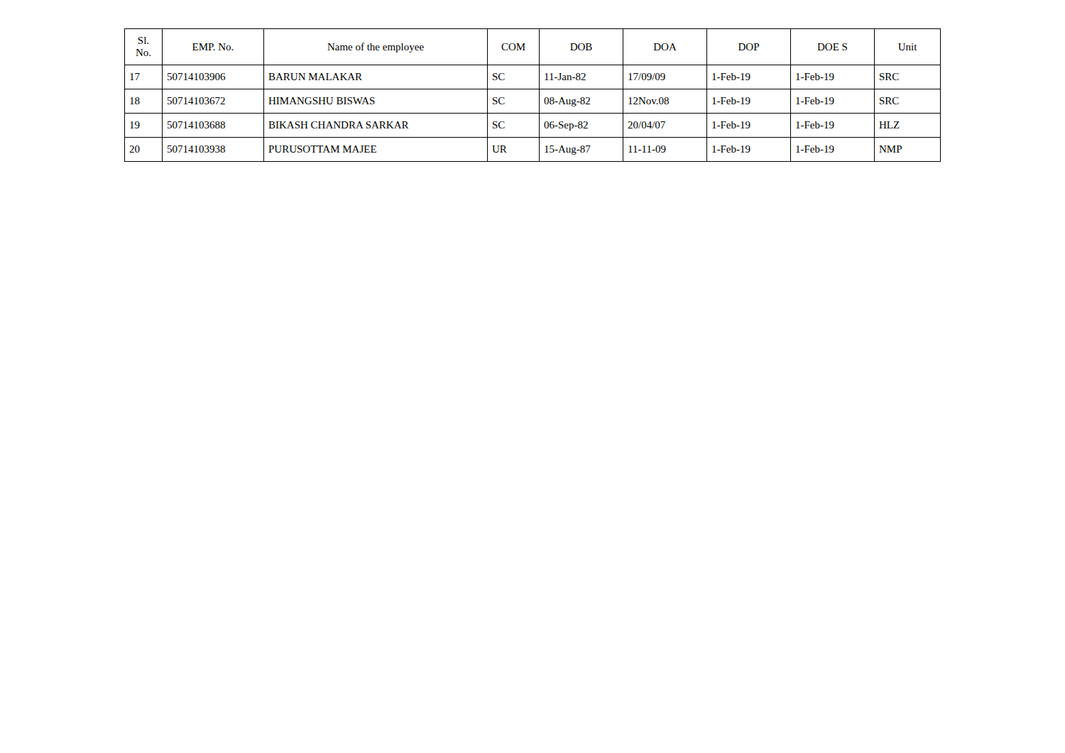| Sl. No. | EMP. No. | Name of the employee | COM | DOB | DOA | DOP | DOE S | Unit |
| --- | --- | --- | --- | --- | --- | --- | --- | --- |
| 17 | 50714103906 | BARUN MALAKAR | SC | 11-Jan-82 | 17/09/09 | 1-Feb-19 | 1-Feb-19 | SRC |
| 18 | 50714103672 | HIMANGSHU BISWAS | SC | 08-Aug-82 | 12Nov.08 | 1-Feb-19 | 1-Feb-19 | SRC |
| 19 | 50714103688 | BIKASH CHANDRA SARKAR | SC | 06-Sep-82 | 20/04/07 | 1-Feb-19 | 1-Feb-19 | HLZ |
| 20 | 50714103938 | PURUSOTTAM MAJEE | UR | 15-Aug-87 | 11-11-09 | 1-Feb-19 | 1-Feb-19 | NMP |